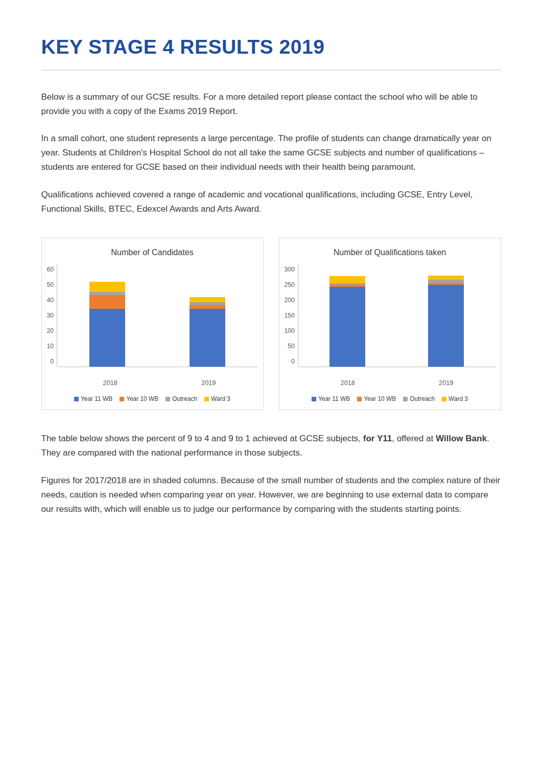Key Stage 4 Results 2019
Below is a summary of our GCSE results. For a more detailed report please contact the school who will be able to provide you with a copy of the Exams 2019 Report.
In a small cohort, one student represents a large percentage. The profile of students can change dramatically year on year. Students at Children's Hospital School do not all take the same GCSE subjects and number of qualifications – students are entered for GCSE based on their individual needs with their health being paramount.
Qualifications achieved covered a range of academic and vocational qualifications, including GCSE, Entry Level, Functional Skills, BTEC, Edexcel Awards and Arts Award.
Number of Candidates
60
50
40
30
20
10
0
20182019
Year 11 WB Year 10 WB Outreach Ward 3
Number of Qualifications taken
300
250
200
150
100
50
0
20182019
Year 11 WB Year 10 WB Outreach Ward 3
The table below shows the percent of 9 to 4 and 9 to 1 achieved at GCSE subjects, for Y11, offered at Willow Bank. They are compared with the national performance in those subjects.
Figures for 2017/2018 are in shaded columns. Because of the small number of students and the complex nature of their needs, caution is needed when comparing year on year. However, we are beginning to use external data to compare our results with, which will enable us to judge our performance by comparing with the students starting points.